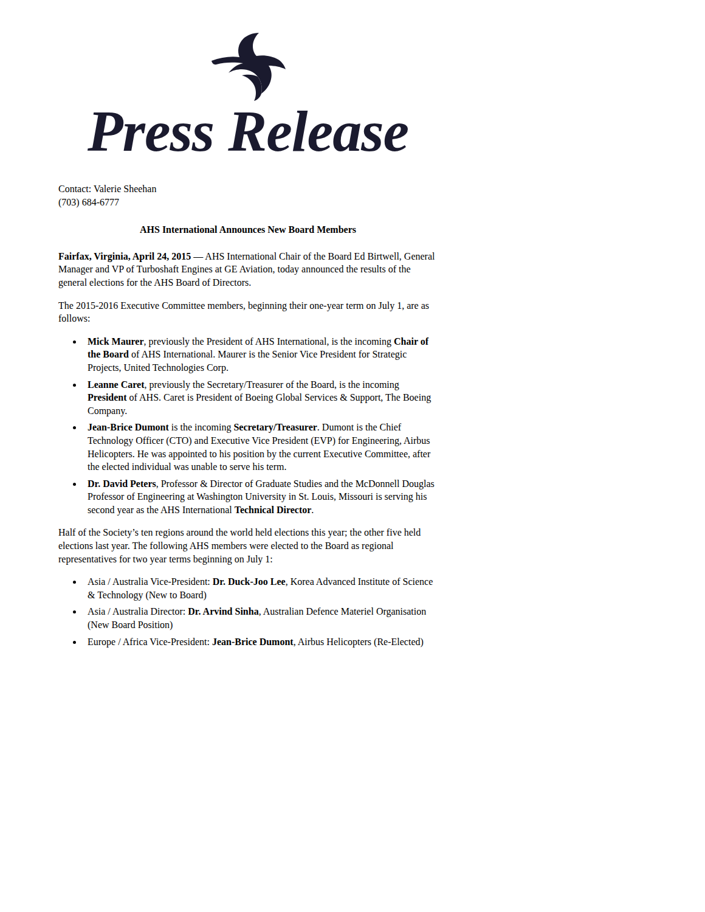Press Release
Contact: Valerie Sheehan
(703) 684-6777
AHS International Announces New Board Members
Fairfax, Virginia, April 24, 2015 — AHS International Chair of the Board Ed Birtwell, General Manager and VP of Turboshaft Engines at GE Aviation, today announced the results of the general elections for the AHS Board of Directors.
The 2015-2016 Executive Committee members, beginning their one-year term on July 1, are as follows:
Mick Maurer, previously the President of AHS International, is the incoming Chair of the Board of AHS International. Maurer is the Senior Vice President for Strategic Projects, United Technologies Corp.
Leanne Caret, previously the Secretary/Treasurer of the Board, is the incoming President of AHS. Caret is President of Boeing Global Services & Support, The Boeing Company.
Jean-Brice Dumont is the incoming Secretary/Treasurer. Dumont is the Chief Technology Officer (CTO) and Executive Vice President (EVP) for Engineering, Airbus Helicopters. He was appointed to his position by the current Executive Committee, after the elected individual was unable to serve his term.
Dr. David Peters, Professor & Director of Graduate Studies and the McDonnell Douglas Professor of Engineering at Washington University in St. Louis, Missouri is serving his second year as the AHS International Technical Director.
Half of the Society’s ten regions around the world held elections this year; the other five held elections last year. The following AHS members were elected to the Board as regional representatives for two year terms beginning on July 1:
Asia / Australia Vice-President: Dr. Duck-Joo Lee, Korea Advanced Institute of Science & Technology (New to Board)
Asia / Australia Director: Dr. Arvind Sinha, Australian Defence Materiel Organisation (New Board Position)
Europe / Africa Vice-President: Jean-Brice Dumont, Airbus Helicopters (Re-Elected)